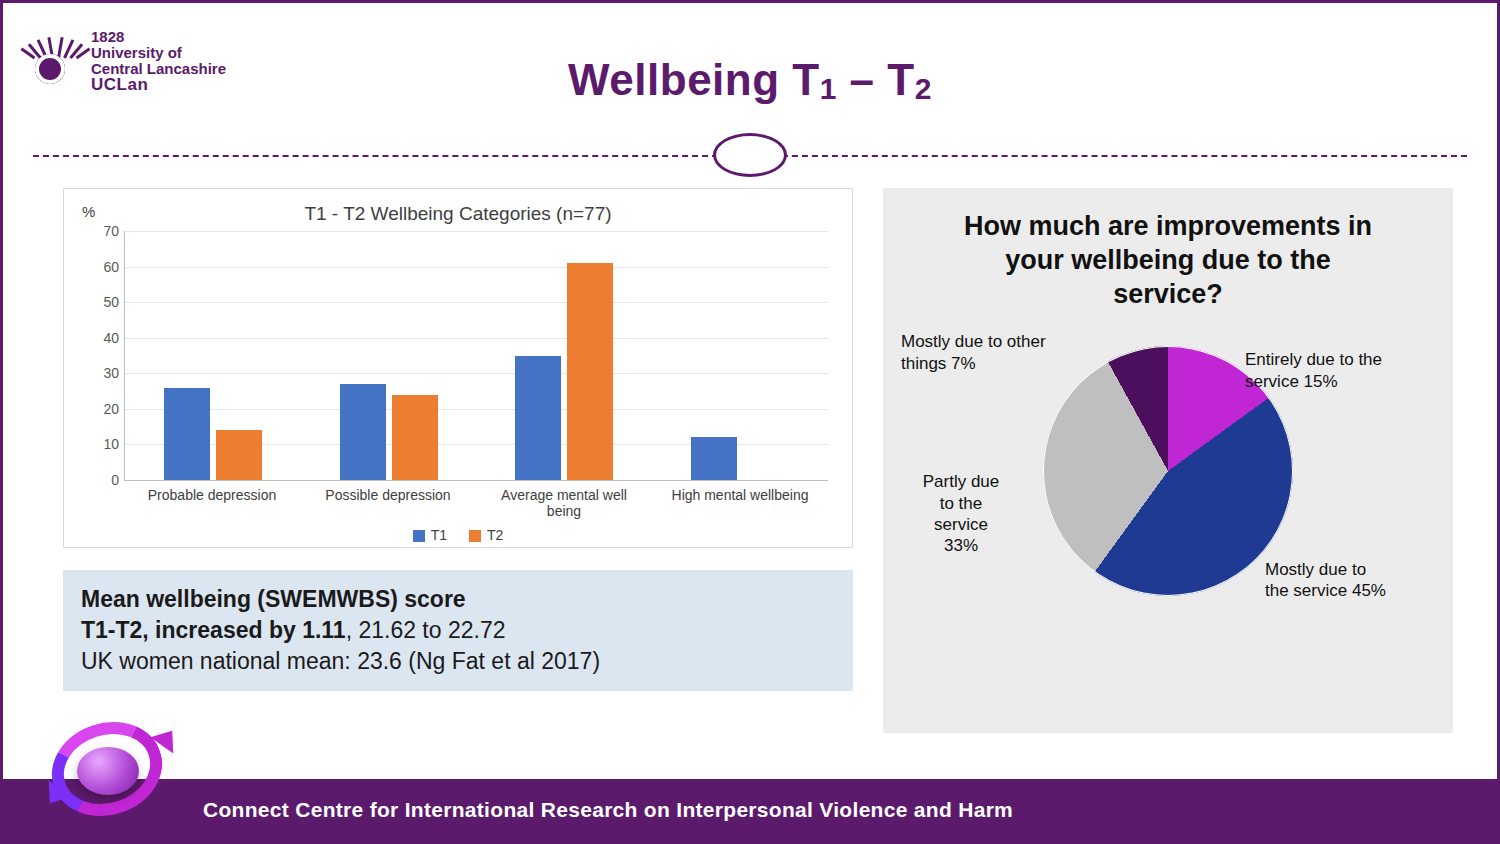1828 University of Central Lancashire UCLan
Wellbeing T1 – T2
%
T1 - T2 Wellbeing Categories (n=77)
70
60
50
40
30
20
10
0
Probable depression
Possible depression
Average mental well being
High mental wellbeing
T1
T2
Mean wellbeing (SWEMWBS) score
T1-T2, increased by 1.11, 21.62 to 22.72
UK women national mean: 23.6 (Ng Fat et al 2017)
How much are improvements in
your wellbeing due to the
service?
Mostly due to other
things 7%
Entirely due to the
service 15%
Partly due
to the
service
33%
Mostly due to
the service 45%
Connect Centre for International Research on Interpersonal Violence and Harm